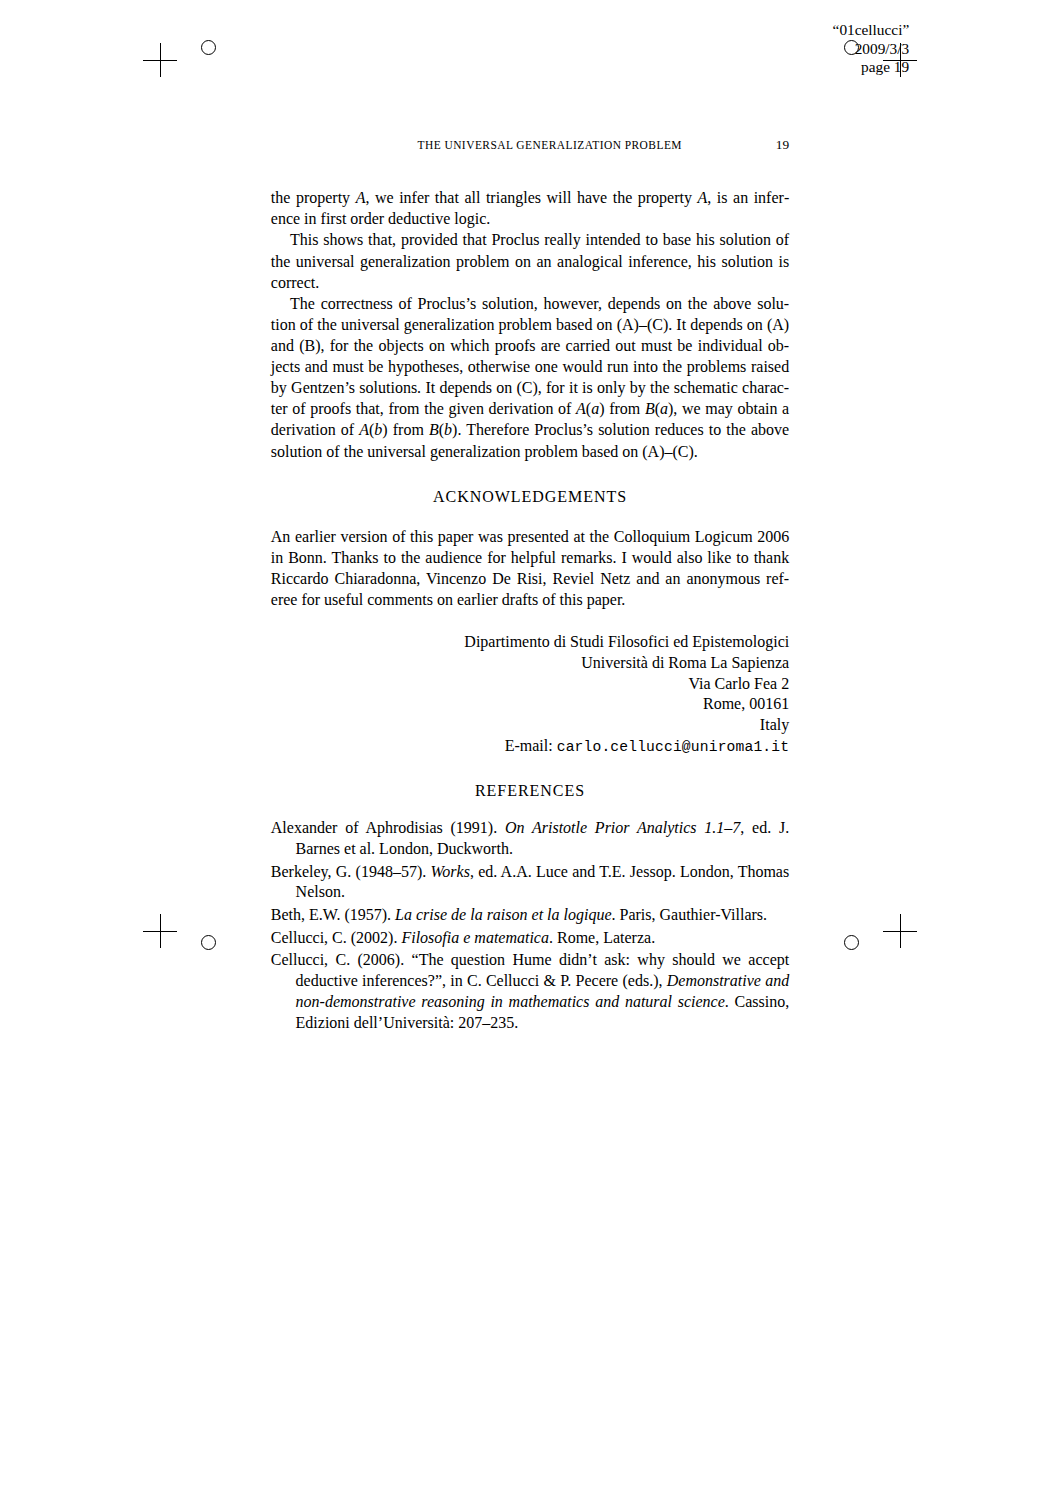“01cellucci”
2009/3/3
page 19
THE UNIVERSAL GENERALIZATION PROBLEM 19
the property A, we infer that all triangles will have the property A, is an inference in first order deductive logic.
This shows that, provided that Proclus really intended to base his solution of the universal generalization problem on an analogical inference, his solution is correct.
The correctness of Proclus’s solution, however, depends on the above solution of the universal generalization problem based on (A)–(C). It depends on (A) and (B), for the objects on which proofs are carried out must be individual objects and must be hypotheses, otherwise one would run into the problems raised by Gentzen’s solutions. It depends on (C), for it is only by the schematic character of proofs that, from the given derivation of A(a) from B(a), we may obtain a derivation of A(b) from B(b). Therefore Proclus’s solution reduces to the above solution of the universal generalization problem based on (A)–(C).
ACKNOWLEDGEMENTS
An earlier version of this paper was presented at the Colloquium Logicum 2006 in Bonn. Thanks to the audience for helpful remarks. I would also like to thank Riccardo Chiaradonna, Vincenzo De Risi, Reviel Netz and an anonymous referee for useful comments on earlier drafts of this paper.
Dipartimento di Studi Filosofici ed Epistemologici
Università di Roma La Sapienza
Via Carlo Fea 2
Rome, 00161
Italy
E-mail: carlo.cellucci@uniroma1.it
REFERENCES
Alexander of Aphrodisias (1991). On Aristotle Prior Analytics 1.1–7, ed. J. Barnes et al. London, Duckworth.
Berkeley, G. (1948–57). Works, ed. A.A. Luce and T.E. Jessop. London, Thomas Nelson.
Beth, E.W. (1957). La crise de la raison et la logique. Paris, Gauthier-Villars.
Cellucci, C. (2002). Filosofia e matematica. Rome, Laterza.
Cellucci, C. (2006). “The question Hume didn’t ask: why should we accept deductive inferences?”, in C. Cellucci & P. Pecere (eds.), Demonstrative and non-demonstrative reasoning in mathematics and natural science. Cassino, Edizioni dell’Università: 207–235.